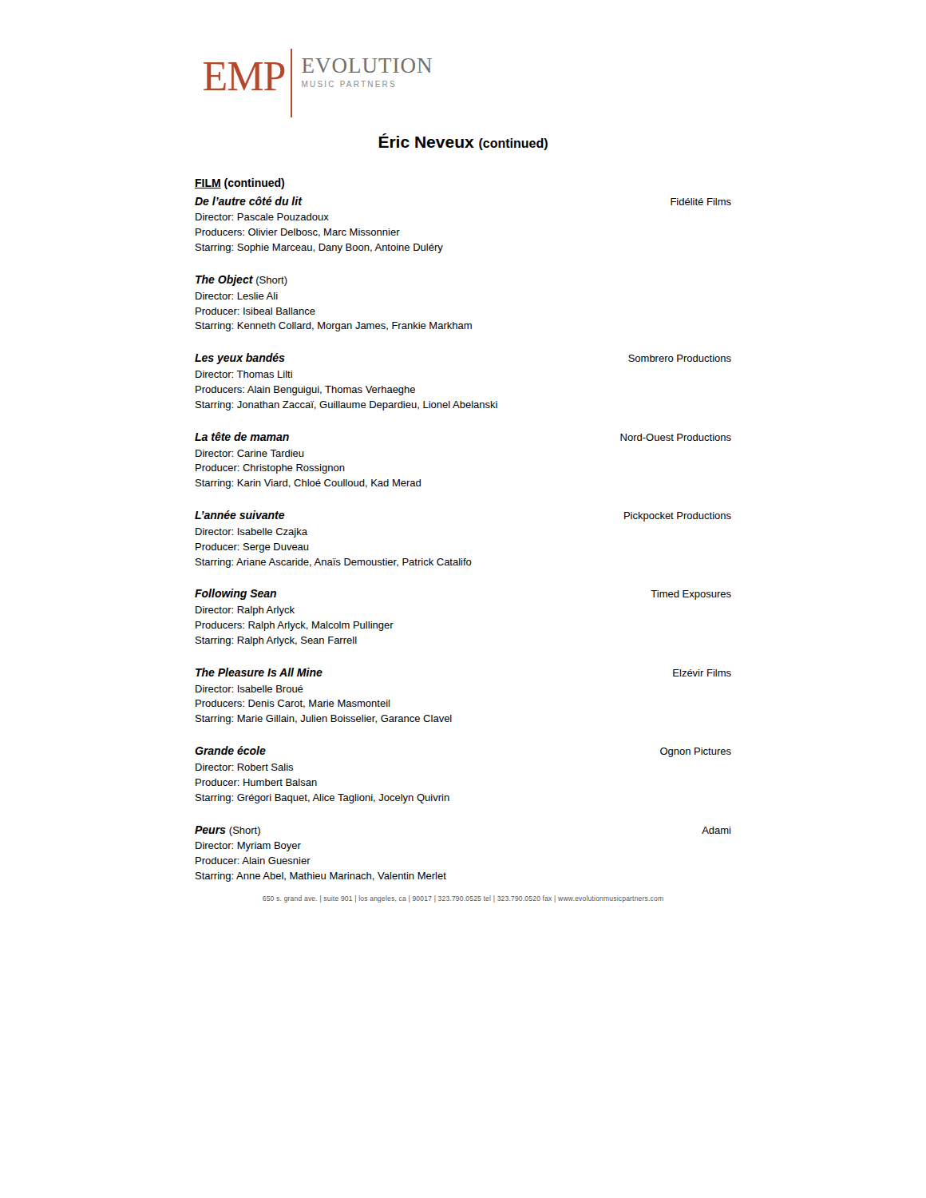EMP EVOLUTION MUSIC PARTNERS
Éric Neveux (continued)
FILM (continued)
De l’autre côté du lit Fidélité Films
Director: Pascale Pouzadoux
Producers: Olivier Delbosc, Marc Missonnier
Starring: Sophie Marceau, Dany Boon, Antoine Duléry
The Object (Short)
Director: Leslie Ali
Producer: Isibeal Ballance
Starring: Kenneth Collard, Morgan James, Frankie Markham
Les yeux bandés Sombrero Productions
Director: Thomas Lilti
Producers: Alain Benguigui, Thomas Verhaeghe
Starring: Jonathan Zaccaï, Guillaume Depardieu, Lionel Abelanski
La tête de maman Nord-Ouest Productions
Director: Carine Tardieu
Producer: Christophe Rossignon
Starring: Karin Viard, Chloé Coulloud, Kad Merad
L’année suivante Pickpocket Productions
Director: Isabelle Czajka
Producer: Serge Duveau
Starring: Ariane Ascaride, Anaïs Demoustier, Patrick Catalifo
Following Sean Timed Exposures
Director: Ralph Arlyck
Producers: Ralph Arlyck, Malcolm Pullinger
Starring: Ralph Arlyck, Sean Farrell
The Pleasure Is All Mine Elzévir Films
Director: Isabelle Broué
Producers: Denis Carot, Marie Masmonteil
Starring: Marie Gillain, Julien Boisselier, Garance Clavel
Grande école Ognon Pictures
Director: Robert Salis
Producer: Humbert Balsan
Starring: Grégori Baquet, Alice Taglioni, Jocelyn Quivrin
Peurs (Short) Adami
Director: Myriam Boyer
Producer: Alain Guesnier
Starring: Anne Abel, Mathieu Marinach, Valentin Merlet
650 s. grand ave. | suite 901 | los angeles, ca | 90017 | 323.790.0525 tel | 323.790.0520 fax | www.evolutionmusicpartners.com